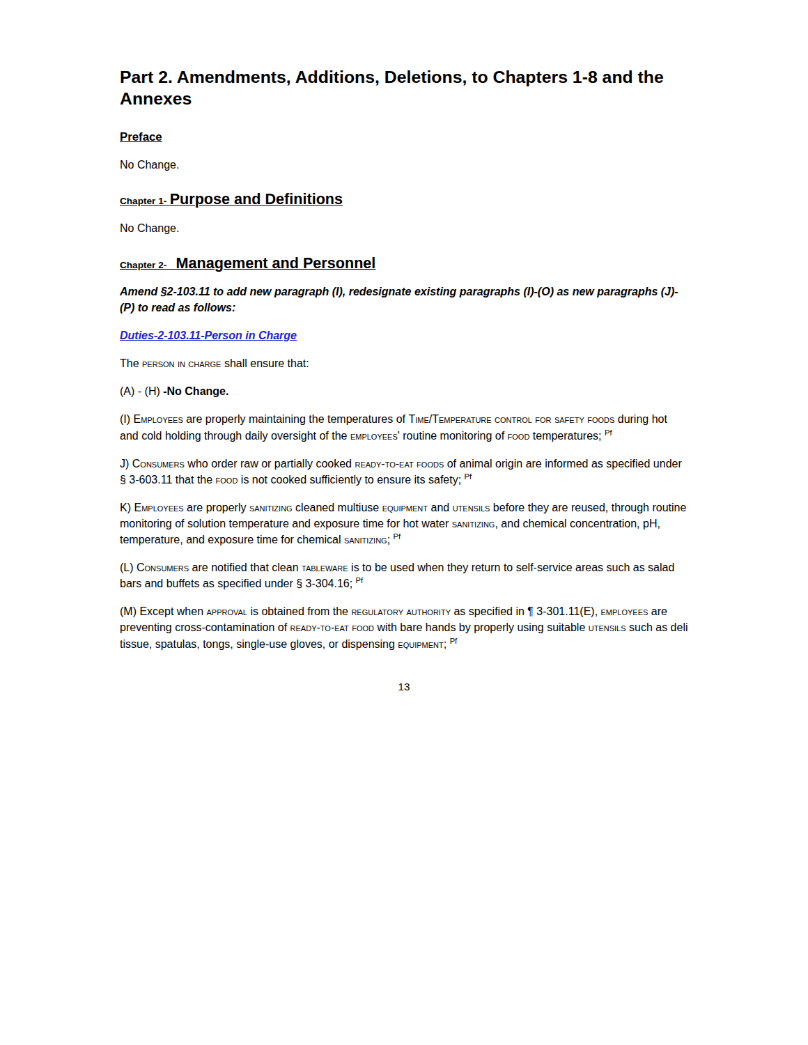Part 2. Amendments, Additions, Deletions, to Chapters 1-8 and the Annexes
Preface
No Change.
Chapter 1- Purpose and Definitions
No Change.
Chapter 2- Management and Personnel
Amend §2-103.11 to add new paragraph (I), redesignate existing paragraphs (I)-(O) as new paragraphs (J)- (P) to read as follows:
Duties-2-103.11-Person in Charge
The person in charge shall ensure that:
(A) - (H) -No Change.
(I) Employees are properly maintaining the temperatures of Time/Temperature control for safety foods during hot and cold holding through daily oversight of the employees' routine monitoring of food temperatures; Pf
J) Consumers who order raw or partially cooked ready-to-eat foods of animal origin are informed as specified under § 3-603.11 that the food is not cooked sufficiently to ensure its safety; Pf
K) Employees are properly sanitizing cleaned multiuse equipment and utensils before they are reused, through routine monitoring of solution temperature and exposure time for hot water sanitizing, and chemical concentration, pH, temperature, and exposure time for chemical sanitizing; Pf
(L) Consumers are notified that clean tableware is to be used when they return to self-service areas such as salad bars and buffets as specified under § 3-304.16; Pf
(M) Except when approval is obtained from the regulatory authority as specified in ¶ 3-301.11(E), employees are preventing cross-contamination of ready-to-eat food with bare hands by properly using suitable utensils such as deli tissue, spatulas, tongs, single-use gloves, or dispensing equipment; Pf
13